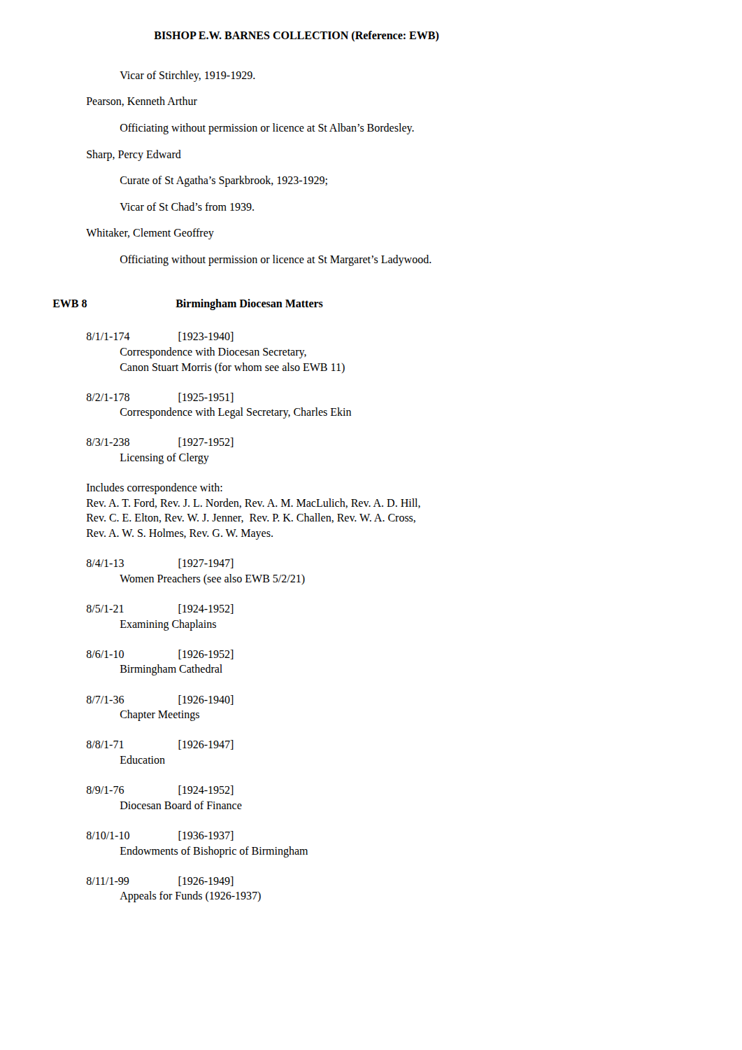BISHOP E.W. BARNES COLLECTION (Reference: EWB)
Vicar of Stirchley, 1919-1929.
Pearson, Kenneth Arthur
Officiating without permission or licence at St Alban’s Bordesley.
Sharp, Percy Edward
Curate of St Agatha’s Sparkbrook, 1923-1929;
Vicar of St Chad’s from 1939.
Whitaker, Clement Geoffrey
Officiating without permission or licence at St Margaret’s Ladywood.
EWB 8 Birmingham Diocesan Matters
8/1/1-174[1923-1940] Correspondence with Diocesan Secretary,
Canon Stuart Morris (for whom see also EWB 11)
8/2/1-178[1925-1951] Correspondence with Legal Secretary, Charles Ekin
8/3/1-238[1927-1952] Licensing of Clergy
Includes correspondence with:
Rev. A. T. Ford, Rev. J. L. Norden, Rev. A. M. MacLulich, Rev. A. D. Hill,
Rev. C. E. Elton, Rev. W. J. Jenner, Rev. P. K. Challen, Rev. W. A. Cross,
Rev. A. W. S. Holmes, Rev. G. W. Mayes.
8/4/1-13[1927-1947] Women Preachers (see also EWB 5/2/21)
8/5/1-21[1924-1952] Examining Chaplains
8/6/1-10[1926-1952] Birmingham Cathedral
8/7/1-36[1926-1940] Chapter Meetings
8/8/1-71[1926-1947] Education
8/9/1-76[1924-1952] Diocesan Board of Finance
8/10/1-10[1936-1937] Endowments of Bishopric of Birmingham
8/11/1-99[1926-1949] Appeals for Funds (1926-1937)